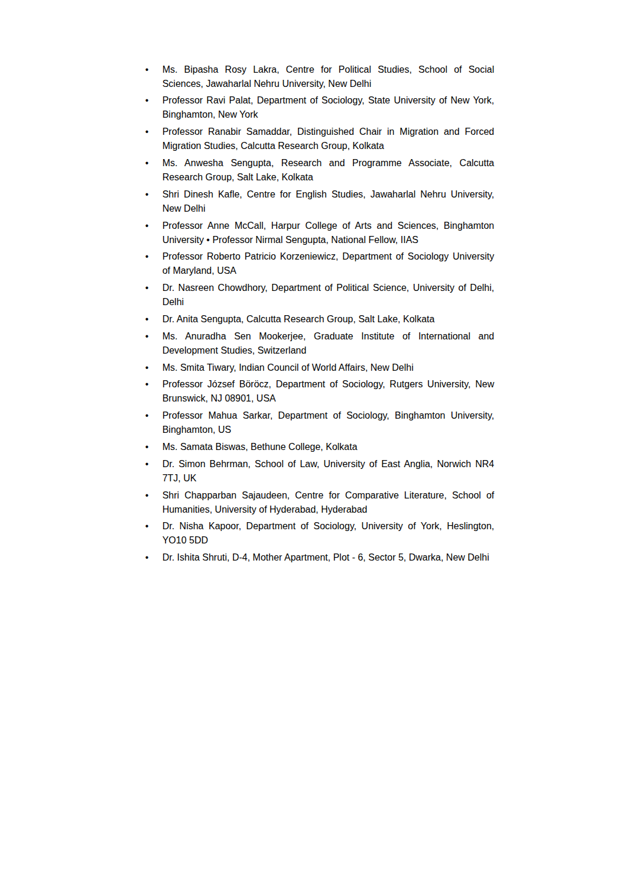Ms. Bipasha Rosy Lakra, Centre for Political Studies, School of Social Sciences, Jawaharlal Nehru University, New Delhi
Professor Ravi Palat, Department of Sociology, State University of New York, Binghamton, New York
Professor Ranabir Samaddar, Distinguished Chair in Migration and Forced Migration Studies, Calcutta Research Group, Kolkata
Ms. Anwesha Sengupta, Research and Programme Associate, Calcutta Research Group, Salt Lake, Kolkata
Shri Dinesh Kafle, Centre for English Studies, Jawaharlal Nehru University, New Delhi
Professor Anne McCall, Harpur College of Arts and Sciences, Binghamton University • Professor Nirmal Sengupta, National Fellow, IIAS
Professor Roberto Patricio Korzeniewicz, Department of Sociology University of Maryland, USA
Dr. Nasreen Chowdhory, Department of Political Science, University of Delhi, Delhi
Dr. Anita Sengupta, Calcutta Research Group, Salt Lake, Kolkata
Ms. Anuradha Sen Mookerjee, Graduate Institute of International and Development Studies, Switzerland
Ms. Smita Tiwary, Indian Council of World Affairs, New Delhi
Professor József Böröcz, Department of Sociology, Rutgers University, New Brunswick, NJ 08901, USA
Professor Mahua Sarkar, Department of Sociology, Binghamton University, Binghamton, US
Ms. Samata Biswas, Bethune College, Kolkata
Dr. Simon Behrman, School of Law, University of East Anglia, Norwich NR4 7TJ, UK
Shri Chapparban Sajaudeen, Centre for Comparative Literature, School of Humanities, University of Hyderabad, Hyderabad
Dr. Nisha Kapoor, Department of Sociology, University of York, Heslington, YO10 5DD
Dr. Ishita Shruti, D-4, Mother Apartment, Plot - 6, Sector 5, Dwarka, New Delhi